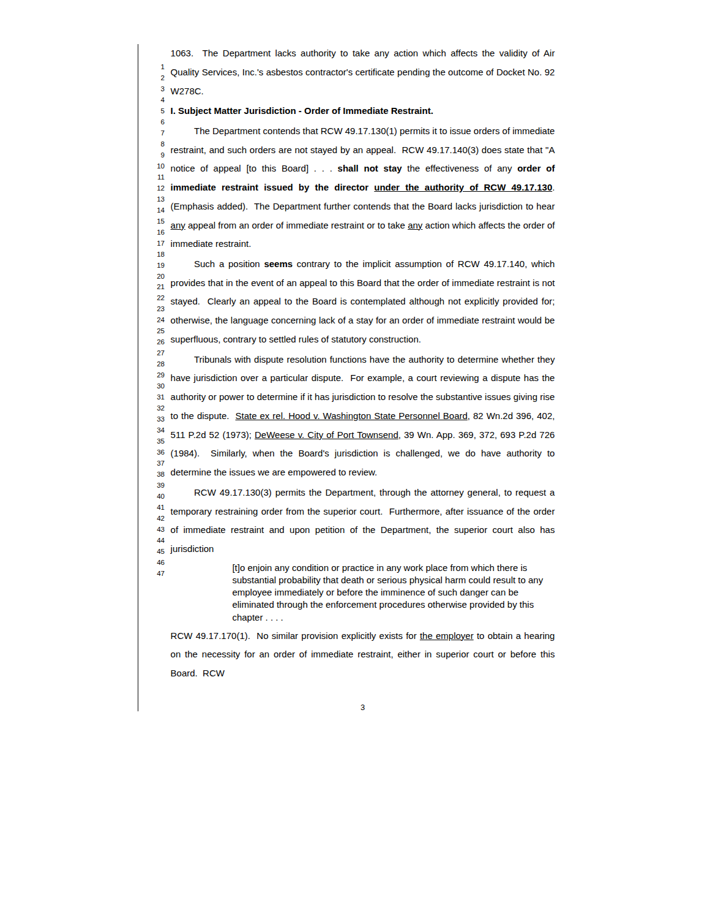1234567891011121314151617181920212223242526272829303132333435363738394041424344454647
1063. The Department lacks authority to take any action which affects the validity of Air Quality Services, Inc.'s asbestos contractor's certificate pending the outcome of Docket No. 92 W278C.
I. Subject Matter Jurisdiction - Order of Immediate Restraint.
The Department contends that RCW 49.17.130(1) permits it to issue orders of immediate restraint, and such orders are not stayed by an appeal. RCW 49.17.140(3) does state that "A notice of appeal [to this Board] . . . shall not stay the effectiveness of any order of immediate restraint issued by the director under the authority of RCW 49.17.130. (Emphasis added). The Department further contends that the Board lacks jurisdiction to hear any appeal from an order of immediate restraint or to take any action which affects the order of immediate restraint.
Such a position seems contrary to the implicit assumption of RCW 49.17.140, which provides that in the event of an appeal to this Board that the order of immediate restraint is not stayed. Clearly an appeal to the Board is contemplated although not explicitly provided for; otherwise, the language concerning lack of a stay for an order of immediate restraint would be superfluous, contrary to settled rules of statutory construction.
Tribunals with dispute resolution functions have the authority to determine whether they have jurisdiction over a particular dispute. For example, a court reviewing a dispute has the authority or power to determine if it has jurisdiction to resolve the substantive issues giving rise to the dispute. State ex rel. Hood v. Washington State Personnel Board, 82 Wn.2d 396, 402, 511 P.2d 52 (1973); DeWeese v. City of Port Townsend, 39 Wn. App. 369, 372, 693 P.2d 726 (1984). Similarly, when the Board's jurisdiction is challenged, we do have authority to determine the issues we are empowered to review.
RCW 49.17.130(3) permits the Department, through the attorney general, to request a temporary restraining order from the superior court. Furthermore, after issuance of the order of immediate restraint and upon petition of the Department, the superior court also has jurisdiction
[t]o enjoin any condition or practice in any work place from which there is substantial probability that death or serious physical harm could result to any employee immediately or before the imminence of such danger can be eliminated through the enforcement procedures otherwise provided by this chapter . . . .
RCW 49.17.170(1). No similar provision explicitly exists for the employer to obtain a hearing on the necessity for an order of immediate restraint, either in superior court or before this Board. RCW
3